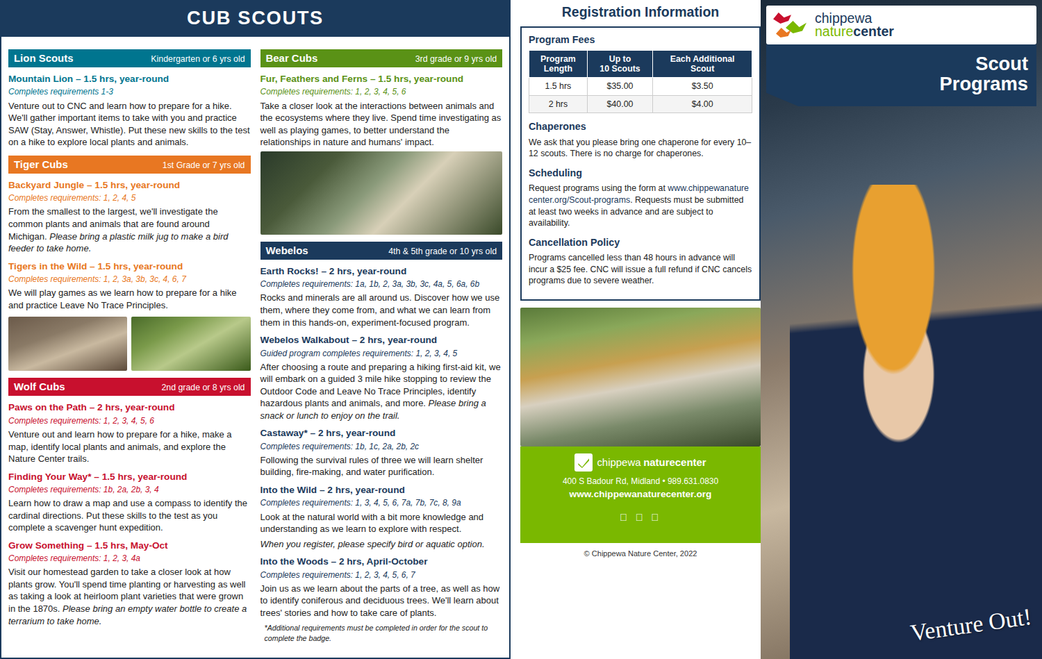CUB SCOUTS
Lion Scouts Kindergarten or 6 yrs old
Mountain Lion – 1.5 hrs, year-round
Completes requirements 1-3
Venture out to CNC and learn how to prepare for a hike. We'll gather important items to take with you and practice SAW (Stay, Answer, Whistle). Put these new skills to the test on a hike to explore local plants and animals.
Tiger Cubs 1st Grade or 7 yrs old
Backyard Jungle – 1.5 hrs, year-round
Completes requirements: 1, 2, 4, 5
From the smallest to the largest, we'll investigate the common plants and animals that are found around Michigan. Please bring a plastic milk jug to make a bird feeder to take home.
Tigers in the Wild – 1.5 hrs, year-round
Completes requirements: 1, 2, 3a, 3b, 3c, 4, 6, 7
We will play games as we learn how to prepare for a hike and practice Leave No Trace Principles.
Wolf Cubs 2nd grade or 8 yrs old
Paws on the Path – 2 hrs, year-round
Completes requirements: 1, 2, 3, 4, 5, 6
Venture out and learn how to prepare for a hike, make a map, identify local plants and animals, and explore the Nature Center trails.
Finding Your Way* – 1.5 hrs, year-round
Completes requirements: 1b, 2a, 2b, 3, 4
Learn how to draw a map and use a compass to identify the cardinal directions. Put these skills to the test as you complete a scavenger hunt expedition.
Grow Something – 1.5 hrs, May-Oct
Completes requirements: 1, 2, 3, 4a
Visit our homestead garden to take a closer look at how plants grow. You'll spend time planting or harvesting as well as taking a look at heirloom plant varieties that were grown in the 1870s. Please bring an empty water bottle to create a terrarium to take home.
Bear Cubs 3rd grade or 9 yrs old
Fur, Feathers and Ferns – 1.5 hrs, year-round
Completes requirements: 1, 2, 3, 4, 5, 6
Take a closer look at the interactions between animals and the ecosystems where they live. Spend time investigating as well as playing games, to better understand the relationships in nature and humans' impact.
Webelos 4th & 5th grade or 10 yrs old
Earth Rocks! – 2 hrs, year-round
Completes requirements: 1a, 1b, 2, 3a, 3b, 3c, 4a, 5, 6a, 6b
Rocks and minerals are all around us. Discover how we use them, where they come from, and what we can learn from them in this hands-on, experiment-focused program.
Webelos Walkabout – 2 hrs, year-round
Guided program completes requirements: 1, 2, 3, 4, 5
After choosing a route and preparing a hiking first-aid kit, we will embark on a guided 3 mile hike stopping to review the Outdoor Code and Leave No Trace Principles, identify hazardous plants and animals, and more. Please bring a snack or lunch to enjoy on the trail.
Castaway* – 2 hrs, year-round
Completes requirements: 1b, 1c, 2a, 2b, 2c
Following the survival rules of three we will learn shelter building, fire-making, and water purification.
Into the Wild – 2 hrs, year-round
Completes requirements: 1, 3, 4, 5, 6, 7a, 7b, 7c, 8, 9a
Look at the natural world with a bit more knowledge and understanding as we learn to explore with respect.
When you register, please specify bird or aquatic option.
Into the Woods – 2 hrs, April-October
Completes requirements: 1, 2, 3, 4, 5, 6, 7
Join us as we learn about the parts of a tree, as well as how to identify coniferous and deciduous trees. We'll learn about trees' stories and how to take care of plants.
*Additional requirements must be completed in order for the scout to complete the badge.
Registration Information
Program Fees
| Program Length | Up to 10 Scouts | Each Additional Scout |
| --- | --- | --- |
| 1.5 hrs | $35.00 | $3.50 |
| 2 hrs | $40.00 | $4.00 |
Chaperones
We ask that you please bring one chaperone for every 10–12 scouts. There is no charge for chaperones.
Scheduling
Request programs using the form at www.chippewanaturecenter.org/Scout-programs. Requests must be submitted at least two weeks in advance and are subject to availability.
Cancellation Policy
Programs cancelled less than 48 hours in advance will incur a $25 fee. CNC will issue a full refund if CNC cancels programs due to severe weather.
chippewa naturecenter
400 S Badour Rd, Midland • 989.631.0830
www.chippewanaturecenter.org
  
© Chippewa Nature Center, 2022
chippewa nature center
Scout
Programs
Venture Out!